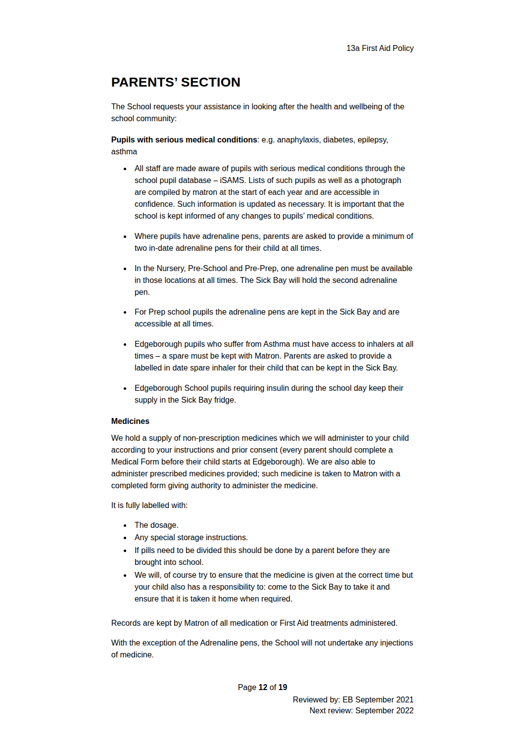13a First Aid Policy
PARENTS’ SECTION
The School requests your assistance in looking after the health and wellbeing of the school community:
Pupils with serious medical conditions: e.g. anaphylaxis, diabetes, epilepsy, asthma
All staff are made aware of pupils with serious medical conditions through the school pupil database – iSAMS. Lists of such pupils as well as a photograph are compiled by matron at the start of each year and are accessible in confidence. Such information is updated as necessary. It is important that the school is kept informed of any changes to pupils’ medical conditions.
Where pupils have adrenaline pens, parents are asked to provide a minimum of two in-date adrenaline pens for their child at all times.
In the Nursery, Pre-School and Pre-Prep, one adrenaline pen must be available in those locations at all times. The Sick Bay will hold the second adrenaline pen.
For Prep school pupils the adrenaline pens are kept in the Sick Bay and are accessible at all times.
Edgeborough pupils who suffer from Asthma must have access to inhalers at all times – a spare must be kept with Matron. Parents are asked to provide a labelled in date spare inhaler for their child that can be kept in the Sick Bay.
Edgeborough School pupils requiring insulin during the school day keep their supply in the Sick Bay fridge.
Medicines
We hold a supply of non-prescription medicines which we will administer to your child according to your instructions and prior consent (every parent should complete a Medical Form before their child starts at Edgeborough). We are also able to administer prescribed medicines provided; such medicine is taken to Matron with a completed form giving authority to administer the medicine.
It is fully labelled with:
The dosage.
Any special storage instructions.
If pills need to be divided this should be done by a parent before they are brought into school.
We will, of course try to ensure that the medicine is given at the correct time but your child also has a responsibility to: come to the Sick Bay to take it and ensure that it is taken it home when required.
Records are kept by Matron of all medication or First Aid treatments administered.
With the exception of the Adrenaline pens, the School will not undertake any injections of medicine.
Page 12 of 19
Reviewed by: EB September 2021
Next review: September 2022